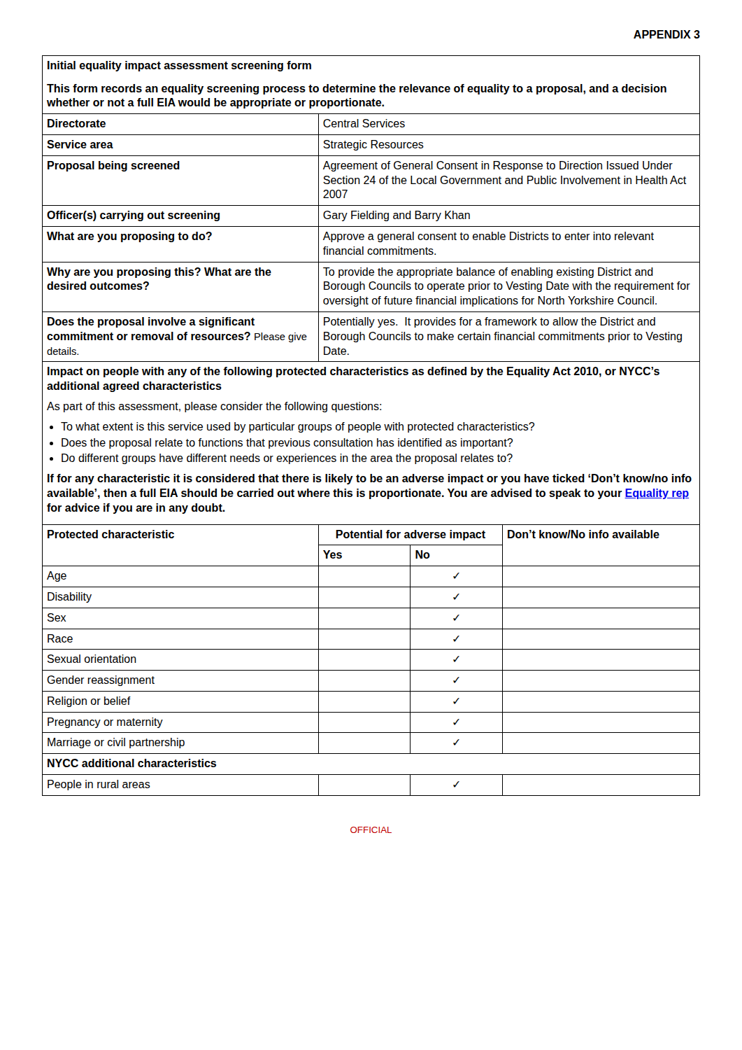APPENDIX 3
| Initial equality impact assessment screening form This form records an equality screening process to determine the relevance of equality to a proposal, and a decision whether or not a full EIA would be appropriate or proportionate. |
| Directorate | Central Services |
| Service area | Strategic Resources |
| Proposal being screened | Agreement of General Consent in Response to Direction Issued Under Section 24 of the Local Government and Public Involvement in Health Act 2007 |
| Officer(s) carrying out screening | Gary Fielding and Barry Khan |
| What are you proposing to do? | Approve a general consent to enable Districts to enter into relevant financial commitments. |
| Why are you proposing this? What are the desired outcomes? | To provide the appropriate balance of enabling existing District and Borough Councils to operate prior to Vesting Date with the requirement for oversight of future financial implications for North Yorkshire Council. |
| Does the proposal involve a significant commitment or removal of resources? Please give details. | Potentially yes. It provides for a framework to allow the District and Borough Councils to make certain financial commitments prior to Vesting Date. |
| Impact on people with any of the following protected characteristics as defined by the Equality Act 2010, or NYCC’s additional agreed characteristics As part of this assessment, please consider the following questions: To what extent is this service used by particular groups of people with protected characteristics? Does the proposal relate to functions that previous consultation has identified as important? Do different groups have different needs or experiences in the area the proposal relates to? If for any characteristic it is considered that there is likely to be an adverse impact or you have ticked ‘Don’t know/no info available’, then a full EIA should be carried out where this is proportionate. You are advised to speak to your Equality rep for advice if you are in any doubt. |
| Protected characteristic | Potential for adverse impact | Don’t know/No info available |
| Yes | No |
| Age | | ✓ | |
| Disability | | ✓ | |
| Sex | | ✓ | |
| Race | | ✓ | |
| Sexual orientation | | ✓ | |
| Gender reassignment | | ✓ | |
| Religion or belief | | ✓ | |
| Pregnancy or maternity | | ✓ | |
| Marriage or civil partnership | | ✓ | |
| NYCC additional characteristics |
| People in rural areas | | ✓ | |
OFFICIAL